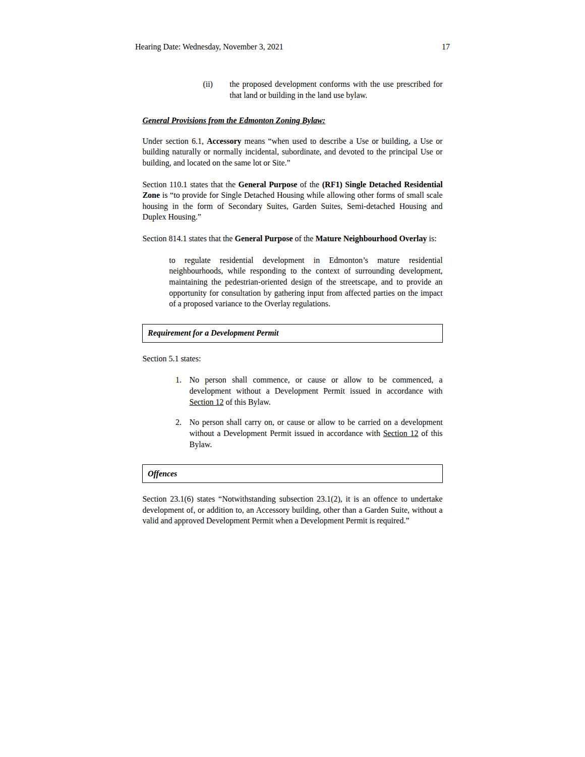Hearing Date: Wednesday, November 3, 2021
17
(ii)
the proposed development conforms with the use prescribed for that land or building in the land use bylaw.
General Provisions from the Edmonton Zoning Bylaw:
Under section 6.1, Accessory means “when used to describe a Use or building, a Use or building naturally or normally incidental, subordinate, and devoted to the principal Use or building, and located on the same lot or Site.”
Section 110.1 states that the General Purpose of the (RF1) Single Detached Residential Zone is “to provide for Single Detached Housing while allowing other forms of small scale housing in the form of Secondary Suites, Garden Suites, Semi-detached Housing and Duplex Housing.”
Section 814.1 states that the General Purpose of the Mature Neighbourhood Overlay is:
to regulate residential development in Edmonton’s mature residential neighbourhoods, while responding to the context of surrounding development, maintaining the pedestrian-oriented design of the streetscape, and to provide an opportunity for consultation by gathering input from affected parties on the impact of a proposed variance to the Overlay regulations.
Requirement for a Development Permit
Section 5.1 states:
No person shall commence, or cause or allow to be commenced, a development without a Development Permit issued in accordance with Section 12 of this Bylaw.
No person shall carry on, or cause or allow to be carried on a development without a Development Permit issued in accordance with Section 12 of this Bylaw.
Offences
Section 23.1(6) states “Notwithstanding subsection 23.1(2), it is an offence to undertake development of, or addition to, an Accessory building, other than a Garden Suite, without a valid and approved Development Permit when a Development Permit is required.”